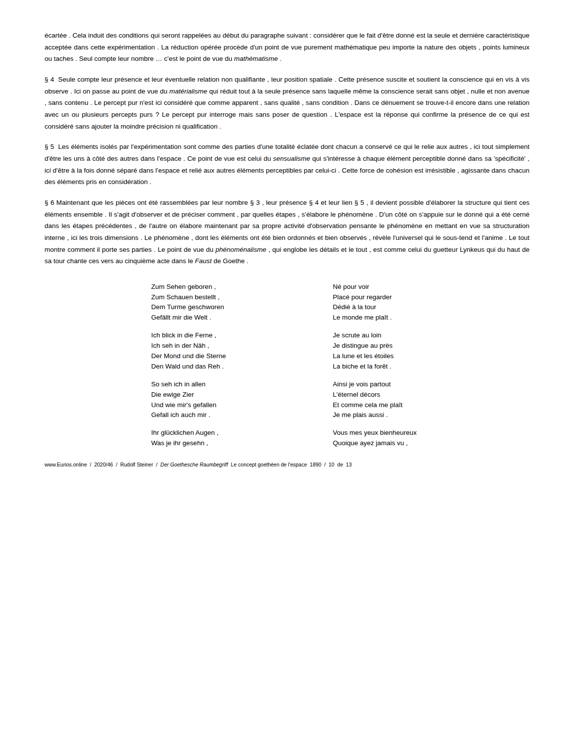écartée . Cela induit des conditions qui seront rappelées au début du paragraphe suivant : considérer que le fait d'être donné est la seule et dernière caractéristique acceptée dans cette expérimentation . La réduction opérée procède d'un point de vue purement mathématique peu importe la nature des objets , points lumineux ou taches . Seul compte leur nombre … c'est le point de vue du mathématisme .
§ 4 Seule compte leur présence et leur éventuelle relation non qualifiante , leur position spatiale . Cette présence suscite et soutient la conscience qui en vis à vis observe . Ici on passe au point de vue du matérialisme qui réduit tout à la seule présence sans laquelle même la conscience serait sans objet , nulle et non avenue , sans contenu . Le percept pur n'est ici considéré que comme apparent , sans qualité , sans condition . Dans ce dénuement se trouve-t-il encore dans une relation avec un ou plusieurs percepts purs ? Le percept pur interroge mais sans poser de question . L'espace est la réponse qui confirme la présence de ce qui est considéré sans ajouter la moindre précision ni qualification .
§ 5 Les éléments isolés par l'expérimentation sont comme des parties d'une totalité éclatée dont chacun a conservé ce qui le relie aux autres , ici tout simplement d'être les uns à côté des autres dans l'espace . Ce point de vue est celui du sensualisme qui s'intéresse à chaque élément perceptible donné dans sa 'spécificité' , ici d'être à la fois donné séparé dans l'espace et relié aux autres éléments perceptibles par celui-ci . Cette force de cohésion est irrésistible , agissante dans chacun des éléments pris en considération .
§ 6 Maintenant que les pièces ont été rassemblées par leur nombre § 3 , leur présence § 4 et leur lien § 5 , il devient possible d'élaborer la structure qui tient ces éléments ensemble . Il s'agit d'observer et de préciser comment , par quelles étapes , s'élabore le phénomène . D'un côté on s'appuie sur le donné qui a été cerné dans les étapes précédentes , de l'autre on élabore maintenant par sa propre activité d'observation pensante le phénomène en mettant en vue sa structuration interne , ici les trois dimensions . Le phénomène , dont les éléments ont été bien ordonnés et bien observés , révèle l'universel qui le sous-tend et l'anime . Le tout montre comment il porte ses parties . Le point de vue du phénoménalisme , qui englobe les détails et le tout , est comme celui du guetteur Lynkeus qui du haut de sa tour chante ces vers au cinquième acte dans le Faust de Goethe .
| Zum Sehen geboren , | Né pour voir |
| Zum Schauen bestellt , | Placé pour regarder |
| Dem Turme geschworen | Dédié à la tour |
| Gefällt mir die Welt . | Le monde me plaît . |
| Ich blick in die Ferne , | Je scrute au loin |
| Ich seh in der Näh , | Je distingue au près |
| Der Mond und die Sterne | La lune et les étoiles |
| Den Wald und das Reh . | La biche et la forêt . |
| So seh ich in allen | Ainsi je vois partout |
| Die ewige Zier | L'éternel décors |
| Und wie mir's gefallen | Et comme cela me plaît |
| Gefall ich auch mir . | Je me plais aussi . |
| Ihr glücklichen Augen , | Vous mes yeux bienheureux |
| Was je ihr gesehn , | Quoique ayez jamais vu , |
www.Eurios.online / 2020/46 / Rudolf Steiner / Der Goethesche Raumbegriff Le concept goethéen de l'espace 1890 / 10 de 13